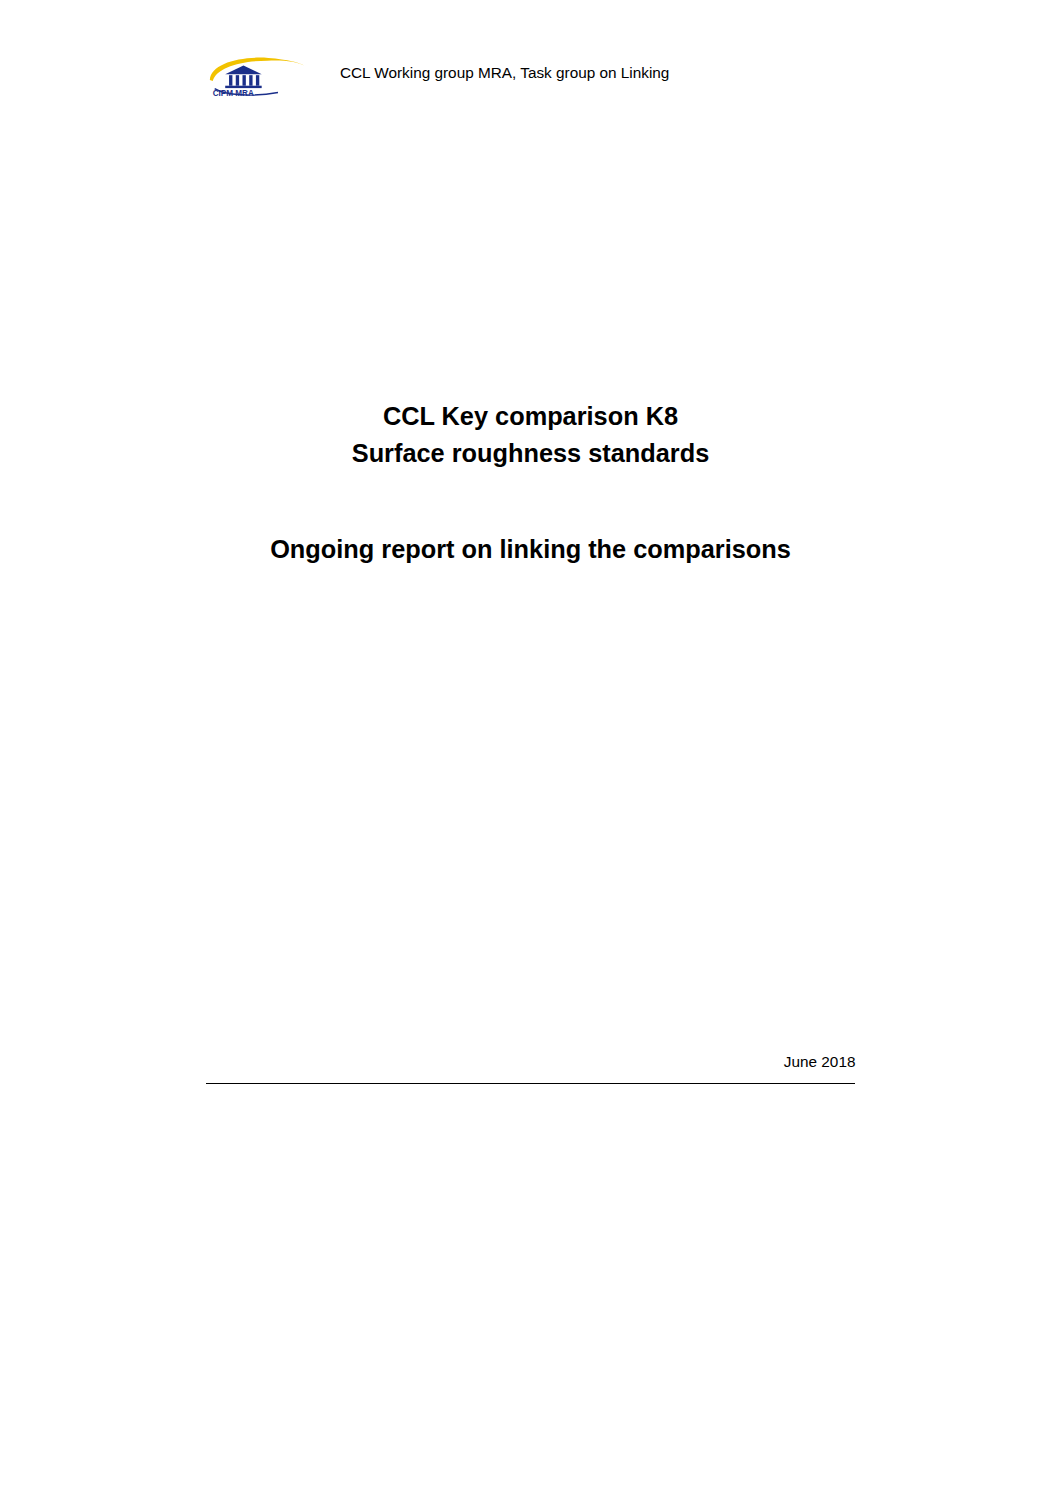CIPM MRA
CCL Working group MRA, Task group on Linking
CCL Key comparison K8
Surface roughness standards
Ongoing report on linking the comparisons
June 2018